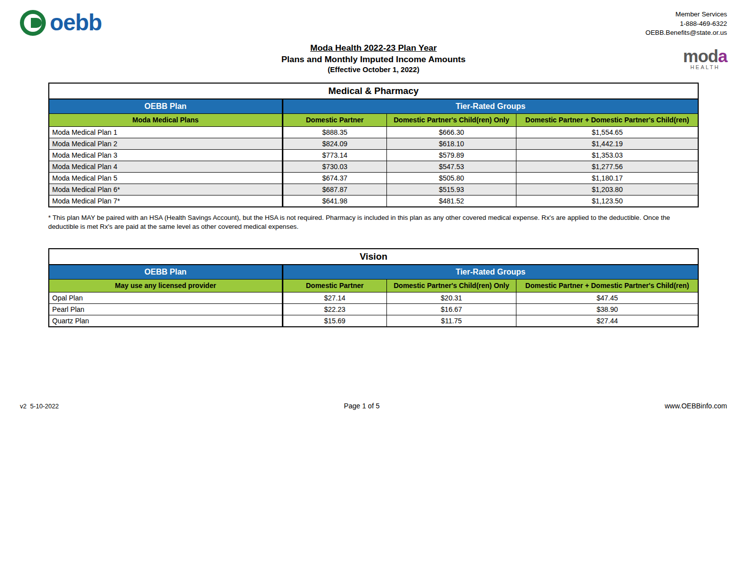oebb
Member Services
1-888-469-6322
OEBB.Benefits@state.or.us
Moda Health 2022-23 Plan Year
Plans and Monthly Imputed Income Amounts
(Effective October 1, 2022)
moda
HEALTH
| Medical & Pharmacy |
| OEBB Plan | Tier-Rated Groups |
| Moda Medical Plans | Domestic Partner | Domestic Partner's Child(ren) Only | Domestic Partner + Domestic Partner's Child(ren) |
| Moda Medical Plan 1 | $888.35 | $666.30 | $1,554.65 |
| Moda Medical Plan 2 | $824.09 | $618.10 | $1,442.19 |
| Moda Medical Plan 3 | $773.14 | $579.89 | $1,353.03 |
| Moda Medical Plan 4 | $730.03 | $547.53 | $1,277.56 |
| Moda Medical Plan 5 | $674.37 | $505.80 | $1,180.17 |
| Moda Medical Plan 6* | $687.87 | $515.93 | $1,203.80 |
| Moda Medical Plan 7* | $641.98 | $481.52 | $1,123.50 |
* This plan MAY be paired with an HSA (Health Savings Account), but the HSA is not required. Pharmacy is included in this plan as any other covered medical expense. Rx's are applied to the deductible. Once the deductible is met Rx's are paid at the same level as other covered medical expenses.
| Vision |
| OEBB Plan | Tier-Rated Groups |
| May use any licensed provider | Domestic Partner | Domestic Partner's Child(ren) Only | Domestic Partner + Domestic Partner's Child(ren) |
| Opal Plan | $27.14 | $20.31 | $47.45 |
| Pearl Plan | $22.23 | $16.67 | $38.90 |
| Quartz Plan | $15.69 | $11.75 | $27.44 |
v2 5-10-2022
Page 1 of 5
www.OEBBinfo.com